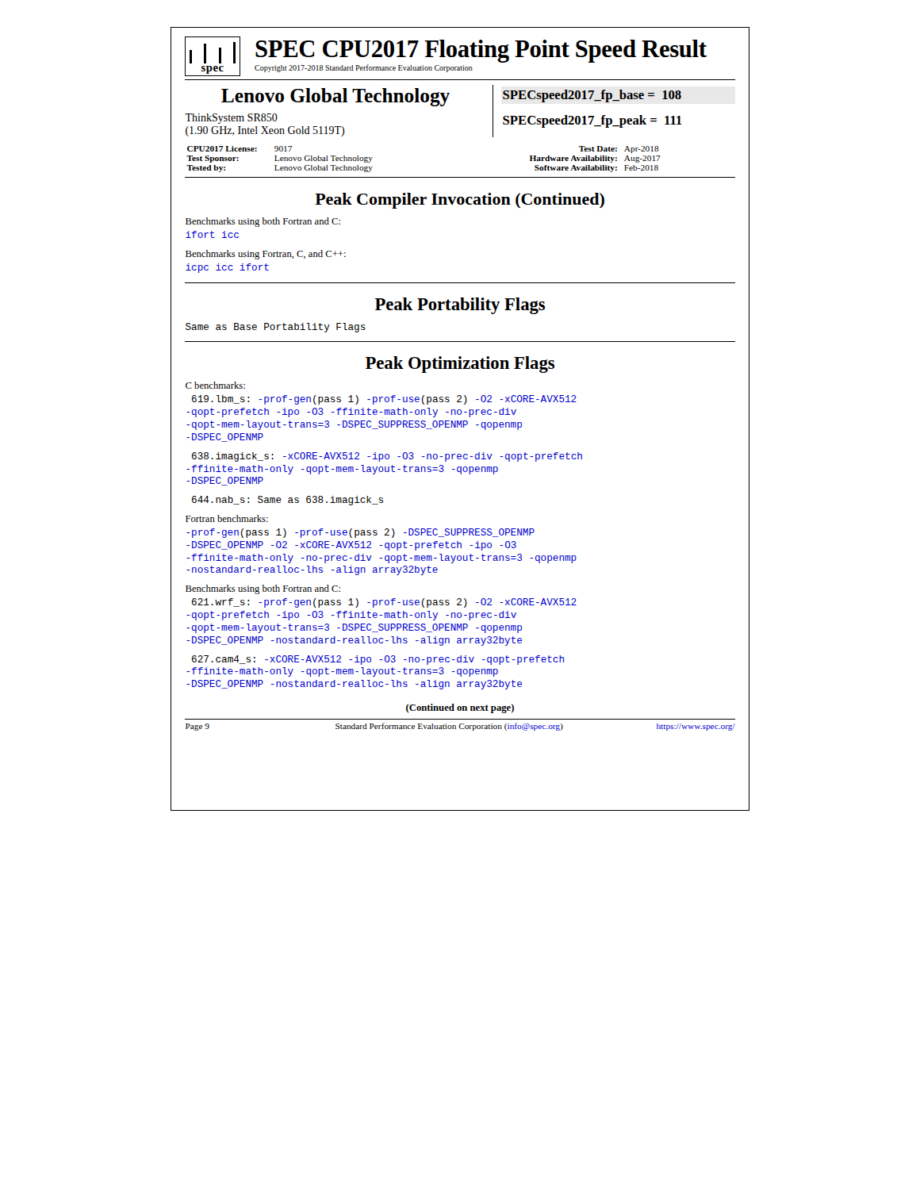spec
SPEC CPU2017 Floating Point Speed Result
Copyright 2017-2018 Standard Performance Evaluation Corporation
Lenovo Global Technology
ThinkSystem SR850(1.90 GHz, Intel Xeon Gold 5119T)
SPECspeed2017_fp_base = 108
SPECspeed2017_fp_peak = 111
CPU2017 License:
9017
Test Date:
Apr-2018
Test Sponsor:
Lenovo Global Technology
Hardware Availability:
Aug-2017
Tested by:
Lenovo Global Technology
Software Availability:
Feb-2018
Peak Compiler Invocation (Continued)
Benchmarks using both Fortran and C:
ifort icc
Benchmarks using Fortran, C, and C++:
icpc icc ifort
Peak Portability Flags
Same as Base Portability Flags
Peak Optimization Flags
C benchmarks:
619.lbm_s: -prof-gen(pass 1) -prof-use(pass 2) -O2 -xCORE-AVX512 -qopt-prefetch -ipo -O3 -ffinite-math-only -no-prec-div -qopt-mem-layout-trans=3 -DSPEC_SUPPRESS_OPENMP -qopenmp -DSPEC_OPENMP
638.imagick_s: -xCORE-AVX512 -ipo -O3 -no-prec-div -qopt-prefetch -ffinite-math-only -qopt-mem-layout-trans=3 -qopenmp -DSPEC_OPENMP
644.nab_s: Same as 638.imagick_s
Fortran benchmarks:
-prof-gen(pass 1) -prof-use(pass 2) -DSPEC_SUPPRESS_OPENMP -DSPEC_OPENMP -O2 -xCORE-AVX512 -qopt-prefetch -ipo -O3 -ffinite-math-only -no-prec-div -qopt-mem-layout-trans=3 -qopenmp -nostandard-realloc-lhs -align array32byte
Benchmarks using both Fortran and C:
621.wrf_s: -prof-gen(pass 1) -prof-use(pass 2) -O2 -xCORE-AVX512 -qopt-prefetch -ipo -O3 -ffinite-math-only -no-prec-div -qopt-mem-layout-trans=3 -DSPEC_SUPPRESS_OPENMP -qopenmp -DSPEC_OPENMP -nostandard-realloc-lhs -align array32byte
627.cam4_s: -xCORE-AVX512 -ipo -O3 -no-prec-div -qopt-prefetch -ffinite-math-only -qopt-mem-layout-trans=3 -qopenmp -DSPEC_OPENMP -nostandard-realloc-lhs -align array32byte
(Continued on next page)
Page 9
Standard Performance Evaluation Corporation (info@spec.org)
https://www.spec.org/